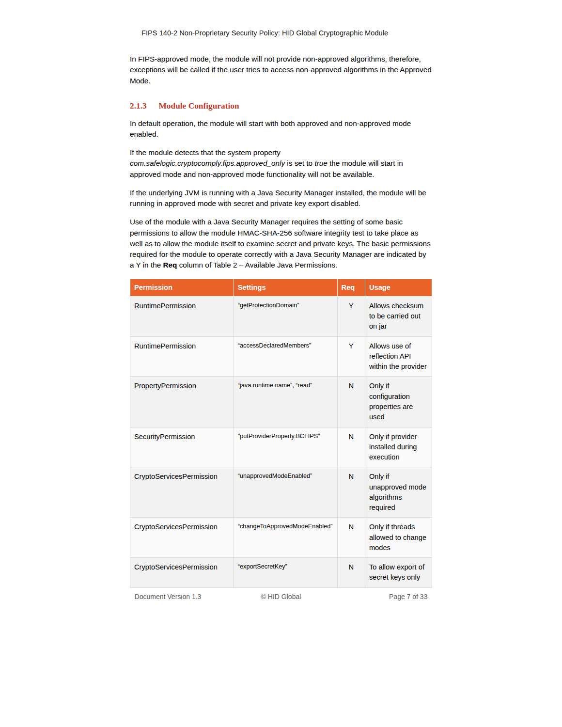FIPS 140-2 Non-Proprietary Security Policy: HID Global Cryptographic Module
In FIPS-approved mode, the module will not provide non-approved algorithms, therefore, exceptions will be called if the user tries to access non-approved algorithms in the Approved Mode.
2.1.3 Module Configuration
In default operation, the module will start with both approved and non-approved mode enabled.
If the module detects that the system property com.safelogic.cryptocomply.fips.approved_only is set to true the module will start in approved mode and non-approved mode functionality will not be available.
If the underlying JVM is running with a Java Security Manager installed, the module will be running in approved mode with secret and private key export disabled.
Use of the module with a Java Security Manager requires the setting of some basic permissions to allow the module HMAC-SHA-256 software integrity test to take place as well as to allow the module itself to examine secret and private keys. The basic permissions required for the module to operate correctly with a Java Security Manager are indicated by a Y in the Req column of Table 2 – Available Java Permissions.
| Permission | Settings | Req | Usage |
| --- | --- | --- | --- |
| RuntimePermission | “getProtectionDomain” | Y | Allows checksum to be carried out on jar |
| RuntimePermission | “accessDeclaredMembers” | Y | Allows use of reflection API within the provider |
| PropertyPermission | “java.runtime.name”, “read” | N | Only if configuration properties are used |
| SecurityPermission | "putProviderProperty.BCFIPS" | N | Only if provider installed during execution |
| CryptoServicesPermission | “unapprovedModeEnabled” | N | Only if unapproved mode algorithms required |
| CryptoServicesPermission | “changeToApprovedModeEnabled” | N | Only if threads allowed to change modes |
| CryptoServicesPermission | “exportSecretKey” | N | To allow export of secret keys only |
Document Version 1.3
© HID Global
Page 7 of 33